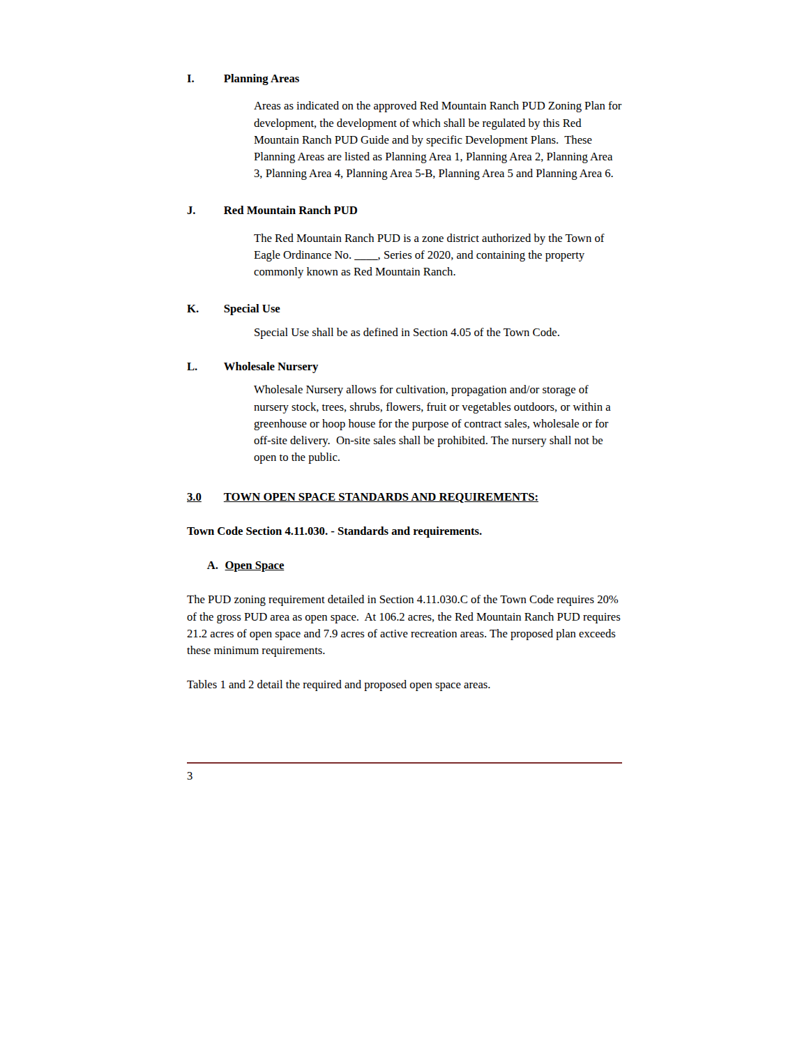I. Planning Areas
Areas as indicated on the approved Red Mountain Ranch PUD Zoning Plan for development, the development of which shall be regulated by this Red Mountain Ranch PUD Guide and by specific Development Plans. These Planning Areas are listed as Planning Area 1, Planning Area 2, Planning Area 3, Planning Area 4, Planning Area 5-B, Planning Area 5 and Planning Area 6.
J. Red Mountain Ranch PUD
The Red Mountain Ranch PUD is a zone district authorized by the Town of Eagle Ordinance No. ____, Series of 2020, and containing the property commonly known as Red Mountain Ranch.
K. Special Use
Special Use shall be as defined in Section 4.05 of the Town Code.
L. Wholesale Nursery
Wholesale Nursery allows for cultivation, propagation and/or storage of nursery stock, trees, shrubs, flowers, fruit or vegetables outdoors, or within a greenhouse or hoop house for the purpose of contract sales, wholesale or for off-site delivery. On-site sales shall be prohibited. The nursery shall not be open to the public.
3.0 TOWN OPEN SPACE STANDARDS AND REQUIREMENTS:
Town Code Section 4.11.030. - Standards and requirements.
A. Open Space
The PUD zoning requirement detailed in Section 4.11.030.C of the Town Code requires 20% of the gross PUD area as open space. At 106.2 acres, the Red Mountain Ranch PUD requires 21.2 acres of open space and 7.9 acres of active recreation areas. The proposed plan exceeds these minimum requirements.
Tables 1 and 2 detail the required and proposed open space areas.
3